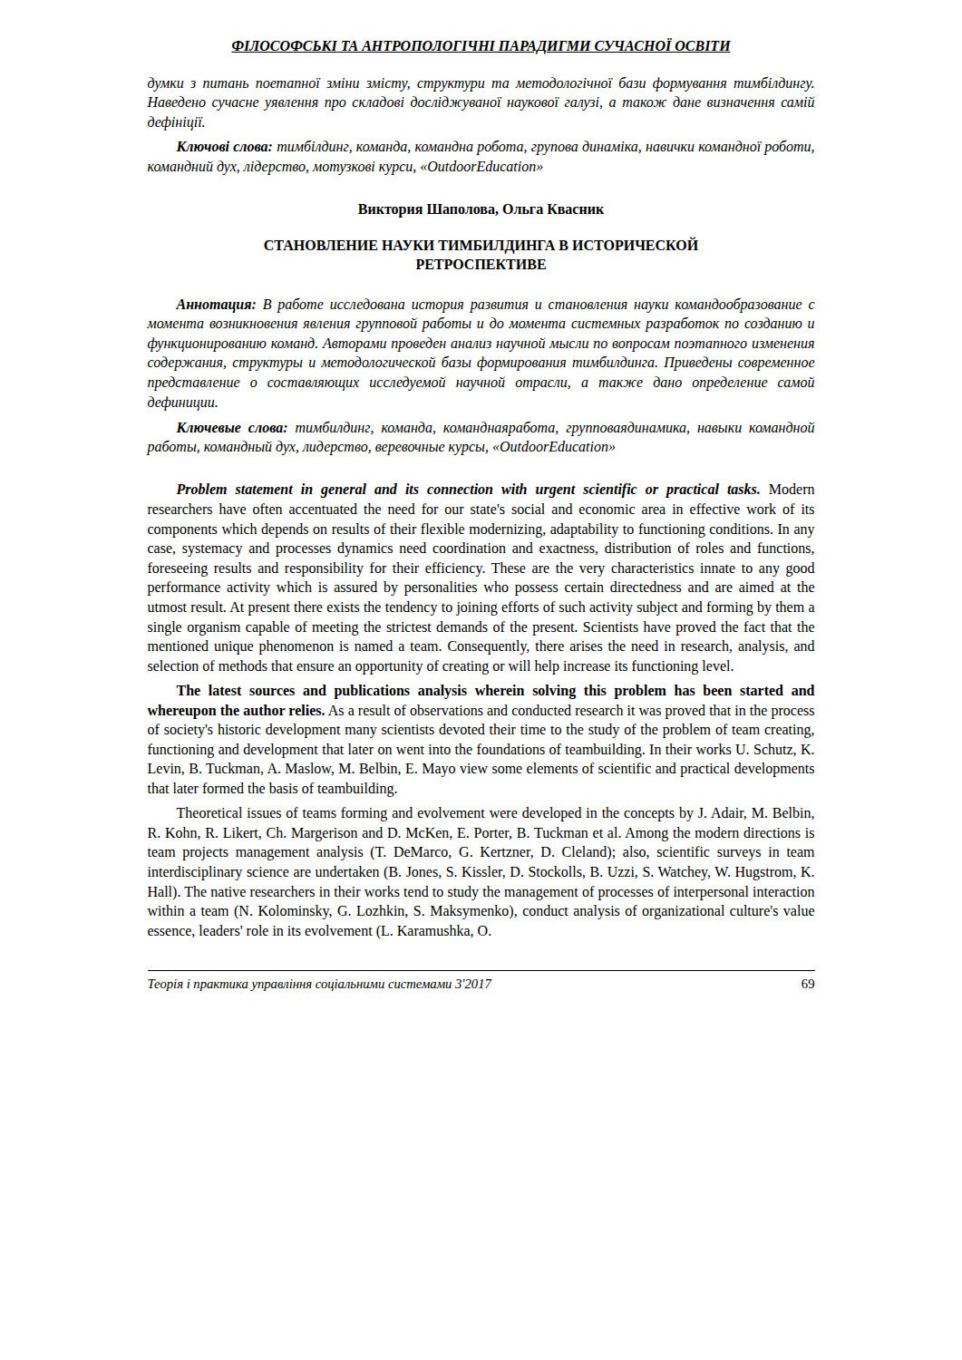ФІЛОСОФСЬКІ ТА АНТРОПОЛОГІЧНІ ПАРАДИГМИ СУЧАСНОЇ ОСВІТИ
думки з питань поетапної зміни змісту, структури та методологічної бази формування тимбілдингу. Наведено сучасне уявлення про складові досліджуваної наукової галузі, а також дане визначення самій дефініції.
Ключові слова: тимбілдинг, команда, командна робота, групова динаміка, навички командної роботи, командний дух, лідерство, мотузкові курси, «OutdoorEducation»
Виктория Шаполова, Ольга Квасник
СТАНОВЛЕНИЕ НАУКИ ТИМБИЛДИНГА В ИСТОРИЧЕСКОЙ
РЕТРОСПЕКТИВЕ
Аннотация: В работе исследована история развития и становления науки командообразование с момента возникновения явления групповой работы и до момента системных разработок по созданию и функционированию команд. Авторами проведен анализ научной мысли по вопросам поэтапного изменения содержания, структуры и методологической базы формирования тимбилдинга. Приведены современное представление о составляющих исследуемой научной отрасли, а также дано определение самой дефиниции.
Ключевые слова: тимбилдинг, команда, команднаяработа, групповаядинамика, навыки командной работы, командный дух, лидерство, веревочные курсы, «OutdoorEducation»
Problem statement in general and its connection with urgent scientific or practical tasks. Modern researchers have often accentuated the need for our state's social and economic area in effective work of its components which depends on results of their flexible modernizing, adaptability to functioning conditions. In any case, systemacy and processes dynamics need coordination and exactness, distribution of roles and functions, foreseeing results and responsibility for their efficiency. These are the very characteristics innate to any good performance activity which is assured by personalities who possess certain directedness and are aimed at the utmost result. At present there exists the tendency to joining efforts of such activity subject and forming by them a single organism capable of meeting the strictest demands of the present. Scientists have proved the fact that the mentioned unique phenomenon is named a team. Consequently, there arises the need in research, analysis, and selection of methods that ensure an opportunity of creating or will help increase its functioning level.
The latest sources and publications analysis wherein solving this problem has been started and whereupon the author relies. As a result of observations and conducted research it was proved that in the process of society's historic development many scientists devoted their time to the study of the problem of team creating, functioning and development that later on went into the foundations of teambuilding. In their works U. Schutz, K. Levin, B. Tuckman, A. Maslow, M. Belbin, E. Mayo view some elements of scientific and practical developments that later formed the basis of teambuilding.
Theoretical issues of teams forming and evolvement were developed in the concepts by J. Adair, M. Belbin, R. Kohn, R. Likert, Ch. Margerison and D. McKen, E. Porter, B. Tuckman et al. Among the modern directions is team projects management analysis (T. DeMarco, G. Kertzner, D. Cleland); also, scientific surveys in team interdisciplinary science are undertaken (B. Jones, S. Kissler, D. Stockolls, B. Uzzi, S. Watchey, W. Hugstrom, K. Hall). The native researchers in their works tend to study the management of processes of interpersonal interaction within a team (N. Kolominsky, G. Lozhkin, S. Maksymenko), conduct analysis of organizational culture's value essence, leaders' role in its evolvement (L. Karamushka, O.
Теорія і практика управління соціальними системами 3'2017 69